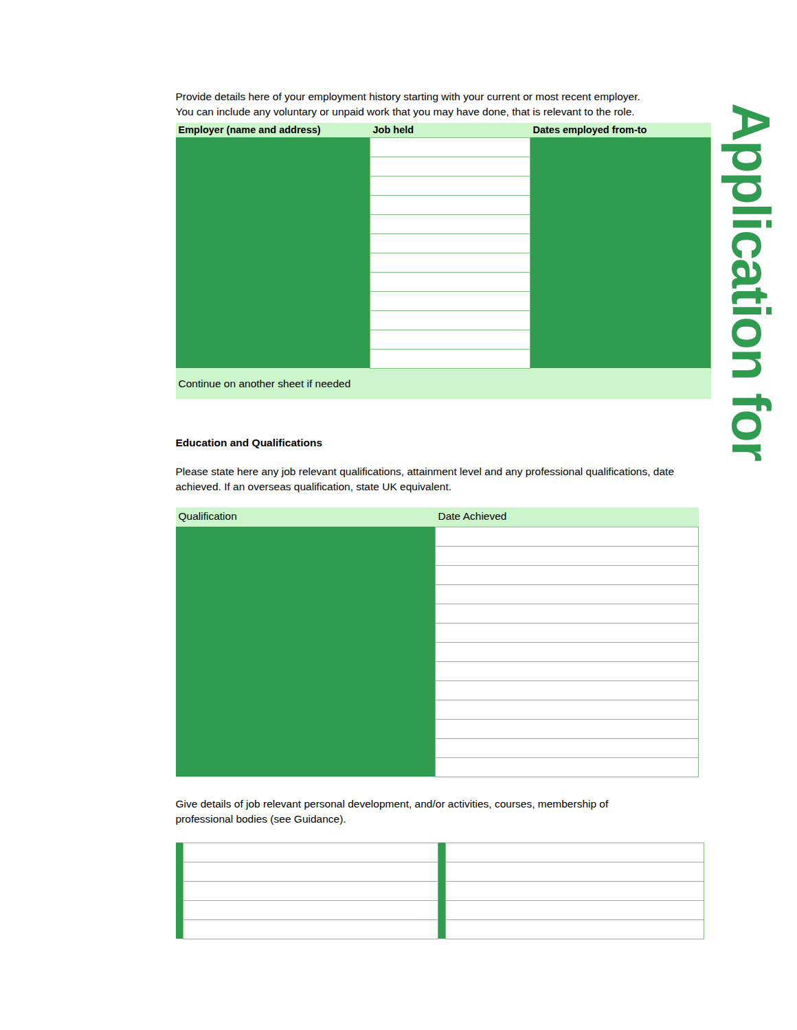Application for
Provide details here of your employment history starting with your current or most recent employer. You can include any voluntary or unpaid work that you may have done, that is relevant to the role.
| Employer (name and address) | Job held | Dates employed from-to |
| --- | --- | --- |
| Continue on another sheet if needed |
Education and Qualifications
Please state here any job relevant qualifications, attainment level and any professional qualifications, date achieved. If an overseas qualification, state UK equivalent.
| Qualification | Date Achieved |
| --- | --- |
Give details of job relevant personal development, and/or activities, courses, membership of professional bodies (see Guidance).